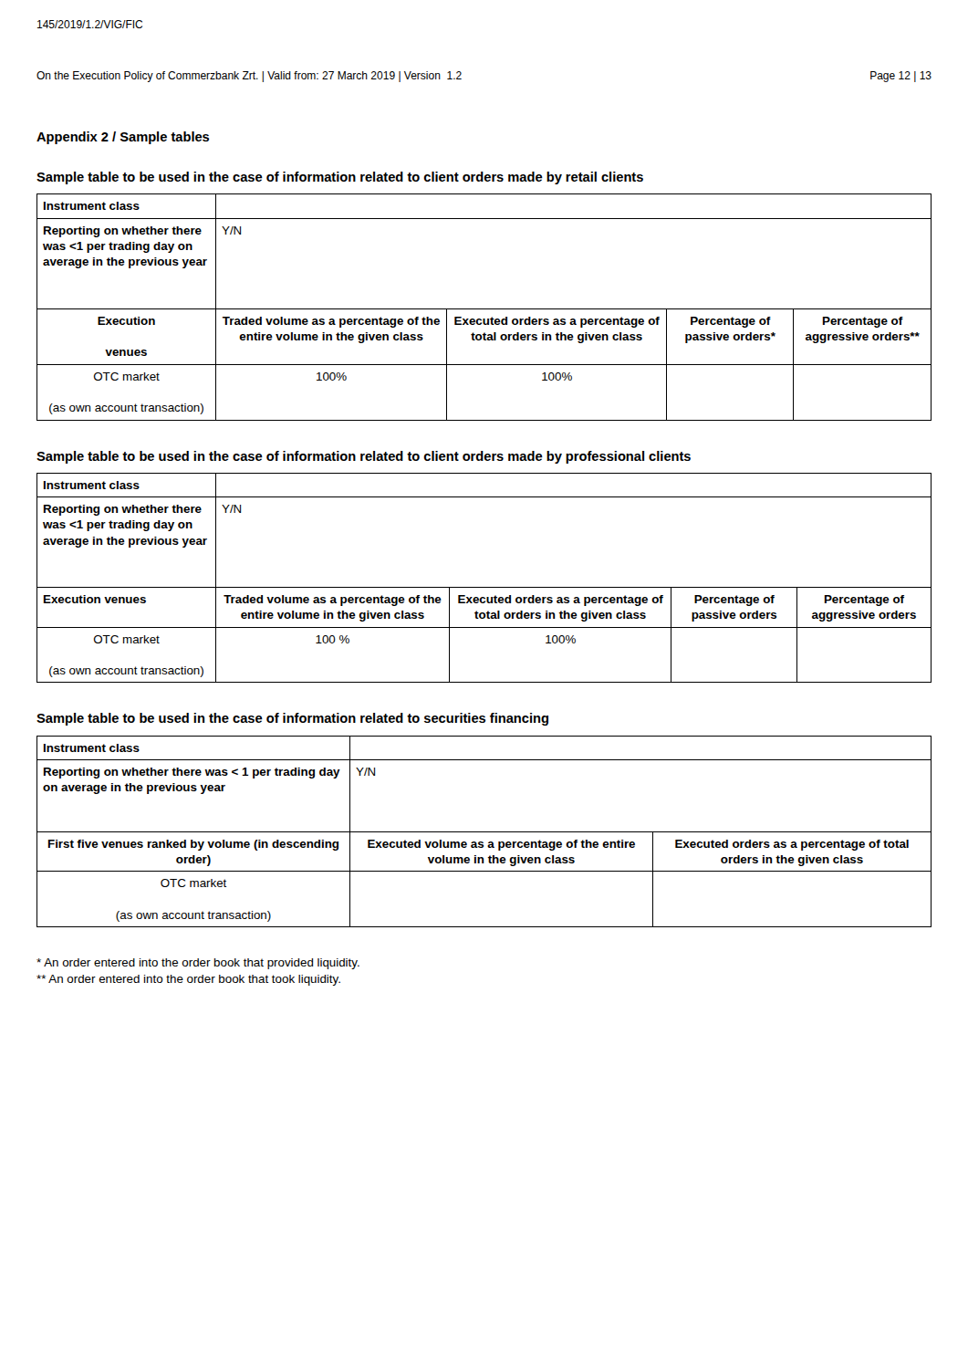145/2019/1.2/VIG/FIC
On the Execution Policy of Commerzbank Zrt. | Valid from: 27 March 2019 | Version 1.2 Page 12 | 13
Appendix 2 / Sample tables
Sample table to be used in the case of information related to client orders made by retail clients
| Instrument class | |
| Reporting on whether there was <1 per trading day on average in the previous year | Y/N |
| Execution venues | Traded volume as a percentage of the entire volume in the given class | Executed orders as a percentage of total orders in the given class | Percentage of passive orders* | Percentage of aggressive orders** |
| OTC market (as own account transaction) | 100% | 100% | | |
Sample table to be used in the case of information related to client orders made by professional clients
| Instrument class | |
| Reporting on whether there was <1 per trading day on average in the previous year | Y/N |
| Execution venues | Traded volume as a percentage of the entire volume in the given class | Executed orders as a percentage of total orders in the given class | Percentage of passive orders | Percentage of aggressive orders |
| OTC market (as own account transaction) | 100 % | 100% | | |
Sample table to be used in the case of information related to securities financing
| Instrument class | |
| Reporting on whether there was < 1 per trading day on average in the previous year | Y/N |
| First five venues ranked by volume (in descending order) | Executed volume as a percentage of the entire volume in the given class | Executed orders as a percentage of total orders in the given class |
| OTC market (as own account transaction) | | |
* An order entered into the order book that provided liquidity.
** An order entered into the order book that took liquidity.